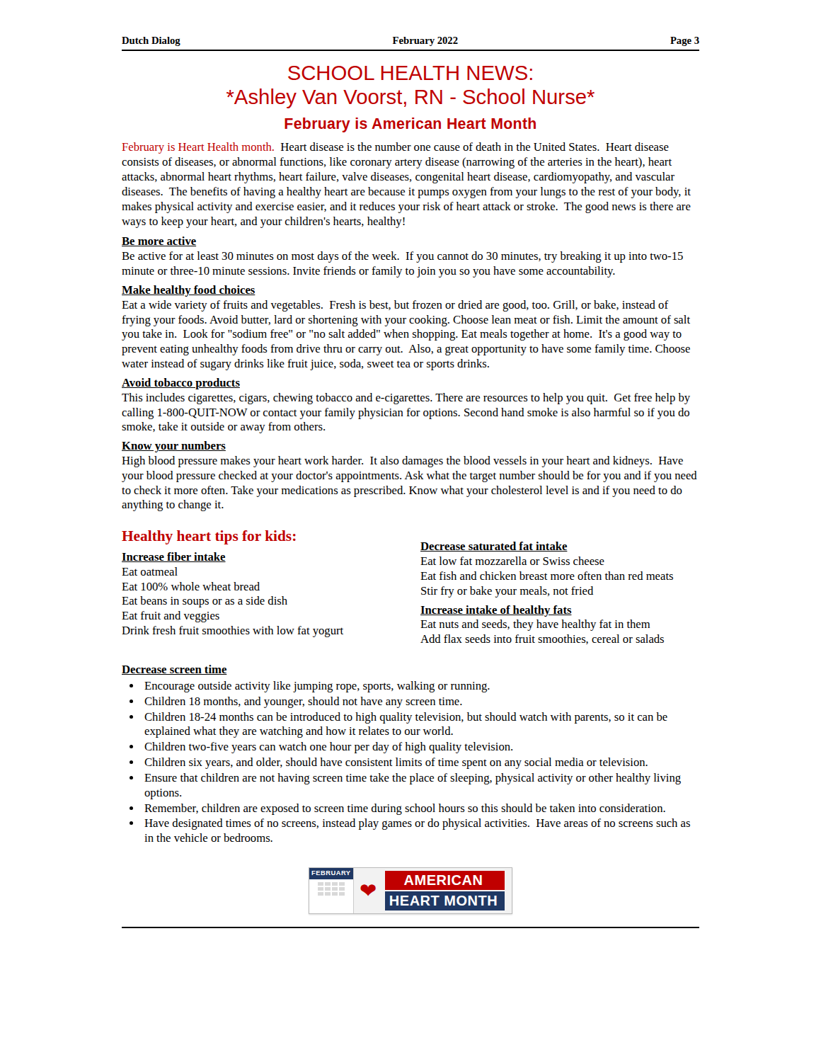Dutch Dialog February 2022 Page 3
SCHOOL HEALTH NEWS:
*Ashley Van Voorst, RN - School Nurse*
February is American Heart Month
February is Heart Health month. Heart disease is the number one cause of death in the United States. Heart disease consists of diseases, or abnormal functions, like coronary artery disease (narrowing of the arteries in the heart), heart attacks, abnormal heart rhythms, heart failure, valve diseases, congenital heart disease, cardiomyopathy, and vascular diseases. The benefits of having a healthy heart are because it pumps oxygen from your lungs to the rest of your body, it makes physical activity and exercise easier, and it reduces your risk of heart attack or stroke. The good news is there are ways to keep your heart, and your children's hearts, healthy!
Be more active
Be active for at least 30 minutes on most days of the week. If you cannot do 30 minutes, try breaking it up into two-15 minute or three-10 minute sessions. Invite friends or family to join you so you have some accountability.
Make healthy food choices
Eat a wide variety of fruits and vegetables. Fresh is best, but frozen or dried are good, too. Grill, or bake, instead of frying your foods. Avoid butter, lard or shortening with your cooking. Choose lean meat or fish. Limit the amount of salt you take in. Look for "sodium free" or "no salt added" when shopping. Eat meals together at home. It's a good way to prevent eating unhealthy foods from drive thru or carry out. Also, a great opportunity to have some family time. Choose water instead of sugary drinks like fruit juice, soda, sweet tea or sports drinks.
Avoid tobacco products
This includes cigarettes, cigars, chewing tobacco and e-cigarettes. There are resources to help you quit. Get free help by calling 1-800-QUIT-NOW or contact your family physician for options. Second hand smoke is also harmful so if you do smoke, take it outside or away from others.
Know your numbers
High blood pressure makes your heart work harder. It also damages the blood vessels in your heart and kidneys. Have your blood pressure checked at your doctor's appointments. Ask what the target number should be for you and if you need to check it more often. Take your medications as prescribed. Know what your cholesterol level is and if you need to do anything to change it.
Healthy heart tips for kids:
Increase fiber intake
Eat oatmeal
Eat 100% whole wheat bread
Eat beans in soups or as a side dish
Eat fruit and veggies
Drink fresh fruit smoothies with low fat yogurt
Decrease saturated fat intake
Eat low fat mozzarella or Swiss cheese
Eat fish and chicken breast more often than red meats
Stir fry or bake your meals, not fried
Increase intake of healthy fats
Eat nuts and seeds, they have healthy fat in them
Add flax seeds into fruit smoothies, cereal or salads
Decrease screen time
Encourage outside activity like jumping rope, sports, walking or running.
Children 18 months, and younger, should not have any screen time.
Children 18-24 months can be introduced to high quality television, but should watch with parents, so it can be explained what they are watching and how it relates to our world.
Children two-five years can watch one hour per day of high quality television.
Children six years, and older, should have consistent limits of time spent on any social media or television.
Ensure that children are not having screen time take the place of sleeping, physical activity or other healthy living options.
Remember, children are exposed to screen time during school hours so this should be taken into consideration.
Have designated times of no screens, instead play games or do physical activities. Have areas of no screens such as in the vehicle or bedrooms.
FEBRUARY
❤
AMERICAN
HEART MONTH